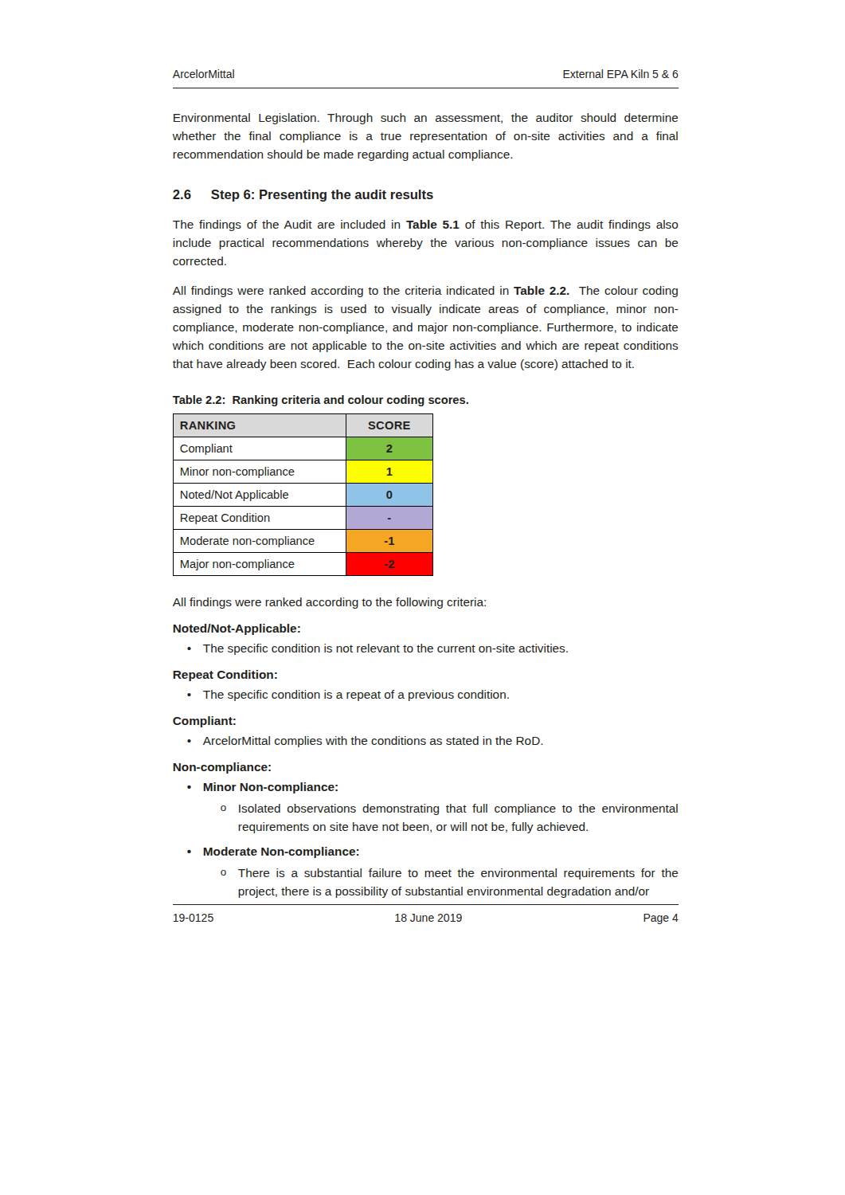ArcelorMittal
External EPA Kiln 5 & 6
Environmental Legislation. Through such an assessment, the auditor should determine whether the final compliance is a true representation of on-site activities and a final recommendation should be made regarding actual compliance.
2.6 Step 6: Presenting the audit results
The findings of the Audit are included in Table 5.1 of this Report. The audit findings also include practical recommendations whereby the various non-compliance issues can be corrected.
All findings were ranked according to the criteria indicated in Table 2.2. The colour coding assigned to the rankings is used to visually indicate areas of compliance, minor non-compliance, moderate non-compliance, and major non-compliance. Furthermore, to indicate which conditions are not applicable to the on-site activities and which are repeat conditions that have already been scored. Each colour coding has a value (score) attached to it.
Table 2.2: Ranking criteria and colour coding scores.
| RANKING | SCORE |
| --- | --- |
| Compliant | 2 |
| Minor non-compliance | 1 |
| Noted/Not Applicable | 0 |
| Repeat Condition | - |
| Moderate non-compliance | -1 |
| Major non-compliance | -2 |
All findings were ranked according to the following criteria:
Noted/Not-Applicable:
The specific condition is not relevant to the current on-site activities.
Repeat Condition:
The specific condition is a repeat of a previous condition.
Compliant:
ArcelorMittal complies with the conditions as stated in the RoD.
Non-compliance:
Minor Non-compliance:
Isolated observations demonstrating that full compliance to the environmental requirements on site have not been, or will not be, fully achieved.
Moderate Non-compliance:
There is a substantial failure to meet the environmental requirements for the project, there is a possibility of substantial environmental degradation and/or
19-0125
18 June 2019
Page 4